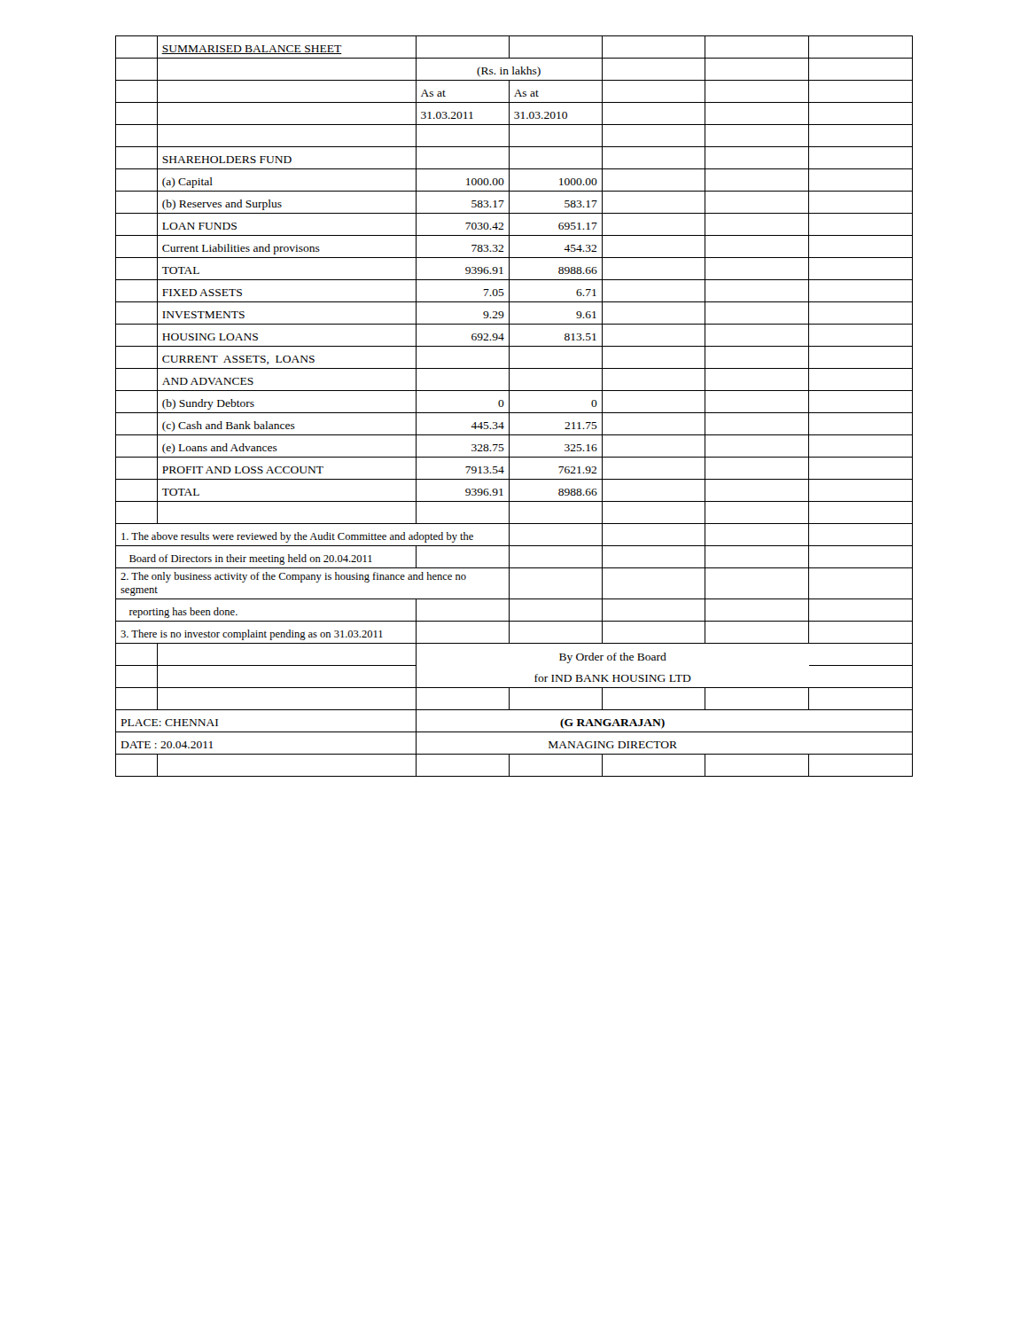| | SUMMARISED BALANCE SHEET | | | | | |
| | | (Rs. in lakhs) | | | |
| | | As at | As at | | | |
| | | 31.03.2011 | 31.03.2010 | | | |
| | SHAREHOLDERS FUND | | | | | |
| | (a) Capital | 1000.00 | 1000.00 | | | |
| | (b) Reserves and Surplus | 583.17 | 583.17 | | | |
| | LOAN FUNDS | 7030.42 | 6951.17 | | | |
| | Current Liabilities and provisons | 783.32 | 454.32 | | | |
| | TOTAL | 9396.91 | 8988.66 | | | |
| | FIXED ASSETS | 7.05 | 6.71 | | | |
| | INVESTMENTS | 9.29 | 9.61 | | | |
| | HOUSING LOANS | 692.94 | 813.51 | | | |
| | CURRENT ASSETS, LOANS | | | | | |
| | AND ADVANCES | | | | | |
| | (b) Sundry Debtors | 0 | 0 | | | |
| | (c) Cash and Bank balances | 445.34 | 211.75 | | | |
| | (e) Loans and Advances | 328.75 | 325.16 | | | |
| | PROFIT AND LOSS ACCOUNT | 7913.54 | 7621.92 | | | |
| | TOTAL | 9396.91 | 8988.66 | | | |
| 1. The above results were reviewed by the Audit Committee and adopted by the | | | | |
| Board of Directors in their meeting held on 20.04.2011 | | | | | |
| 2. The only business activity of the Company is housing finance and hence no segment | | | | |
| reporting has been done. | | | | | |
| 3. There is no investor complaint pending as on 31.03.2011 | | | | | |
| | | By Order of the Board | |
| | | for IND BANK HOUSING LTD | |
| PLACE: CHENNAI | (G RANGARAJAN) | |
| DATE : 20.04.2011 | MANAGING DIRECTOR | |